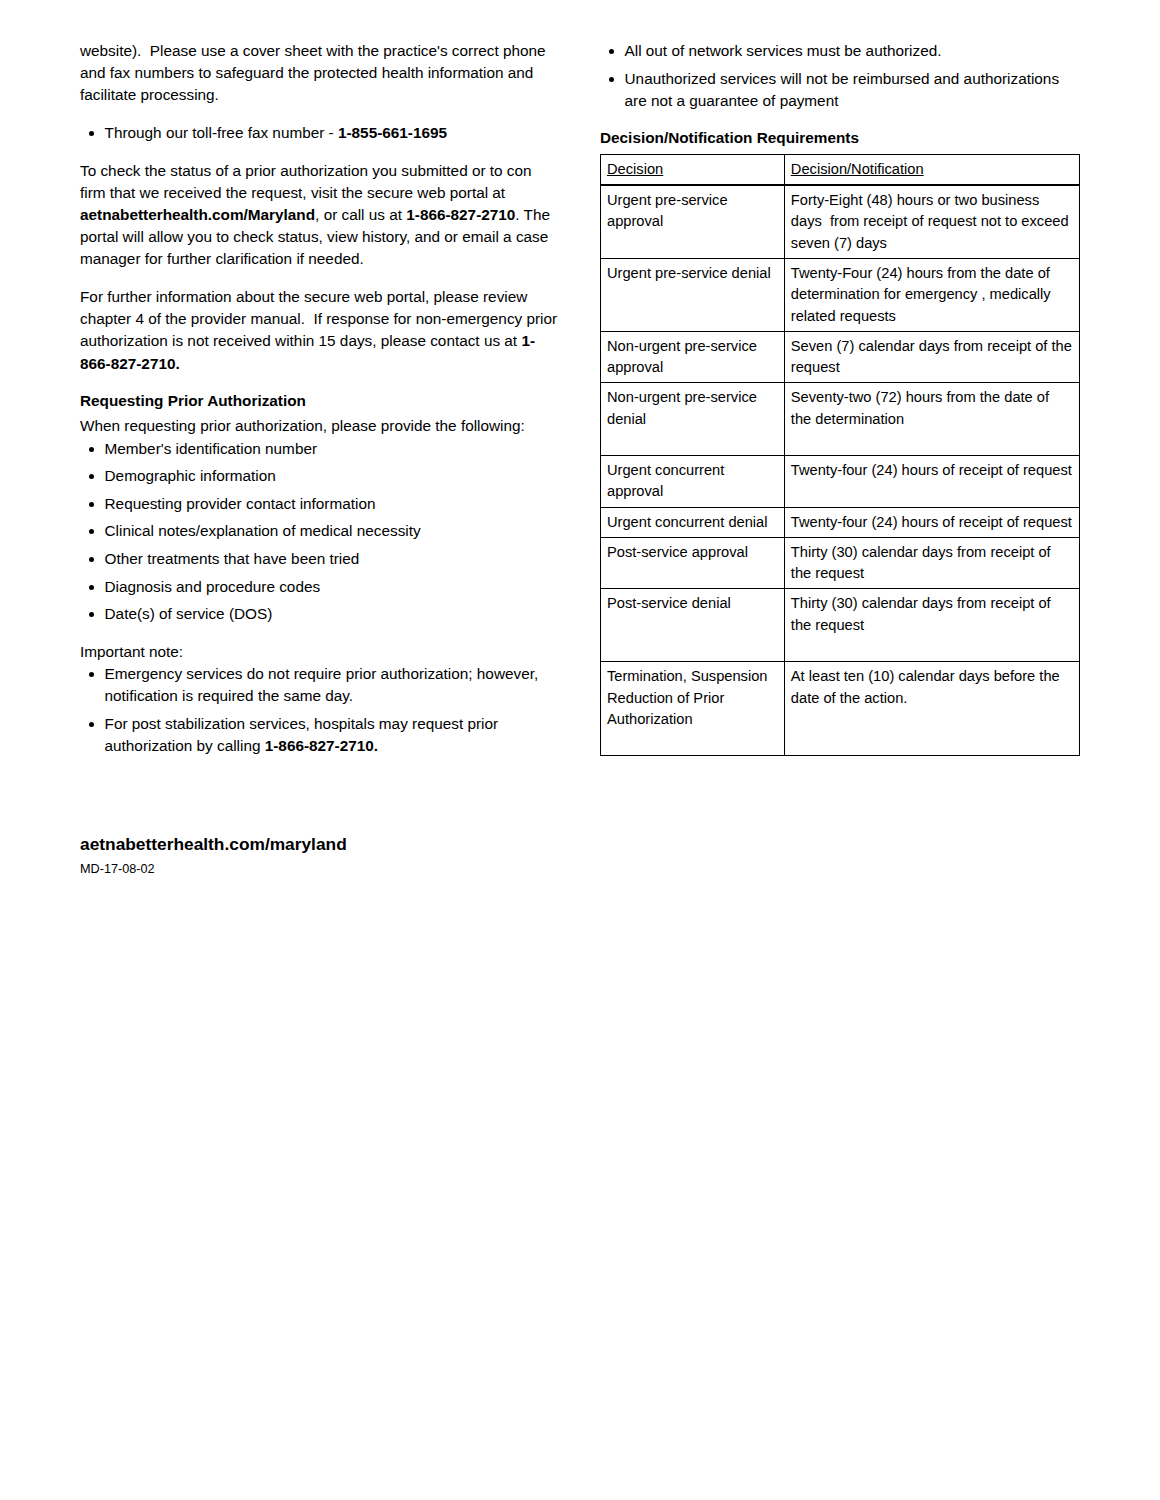website). Please use a cover sheet with the practice's correct phone and fax numbers to safeguard the protected health information and facilitate processing.
Through our toll-free fax number - 1-855-661-1695
To check the status of a prior authorization you submitted or to con firm that we received the request, visit the secure web portal at aetnabetterhealth.com/Maryland, or call us at 1-866-827-2710. The portal will allow you to check status, view history, and or email a case manager for further clarification if needed.
For further information about the secure web portal, please review chapter 4 of the provider manual. If response for non-emergency prior authorization is not received within 15 days, please contact us at 1-866-827-2710.
Requesting Prior Authorization
When requesting prior authorization, please provide the following:
Member's identification number
Demographic information
Requesting provider contact information
Clinical notes/explanation of medical necessity
Other treatments that have been tried
Diagnosis and procedure codes
Date(s) of service (DOS)
Important note:
Emergency services do not require prior authorization; however, notification is required the same day.
For post stabilization services, hospitals may request prior authorization by calling 1-866-827-2710.
All out of network services must be authorized.
Unauthorized services will not be reimbursed and authorizations are not a guarantee of payment
Decision/Notification Requirements
| Decision | Decision/Notification |
| Urgent pre-service approval | Forty-Eight (48) hours or two business days from receipt of request not to exceed seven (7) days |
| Urgent pre-service denial | Twenty-Four (24) hours from the date of determination for emergency , medically related requests |
| Non-urgent pre-service approval | Seven (7) calendar days from receipt of the request |
| Non-urgent pre-service denial | Seventy-two (72) hours from the date of the determination |
| Urgent concurrent approval | Twenty-four (24) hours of receipt of request |
| Urgent concurrent denial | Twenty-four (24) hours of receipt of request |
| Post-service approval | Thirty (30) calendar days from receipt of the request |
| Post-service denial | Thirty (30) calendar days from receipt of the request |
| Termination, Suspension Reduction of Prior Authorization | At least ten (10) calendar days before the date of the action. |
aetnabetterhealth.com/maryland
MD-17-08-02